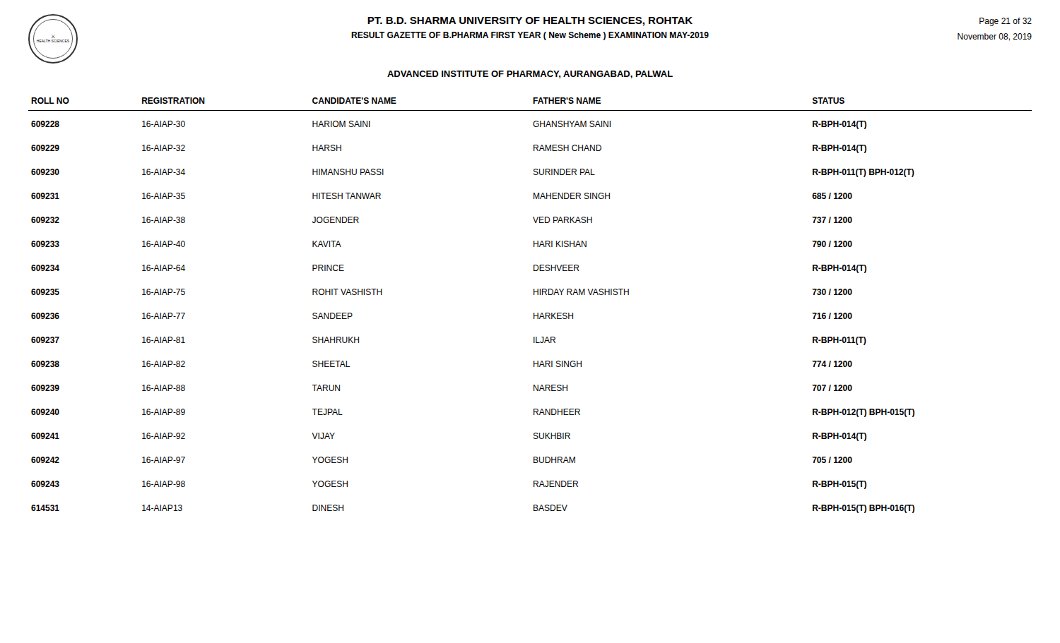⚔ HEALTH SCIENCES
Page 21 of 32
November 08, 2019
PT. B.D. SHARMA UNIVERSITY OF HEALTH SCIENCES, ROHTAK
RESULT GAZETTE OF B.PHARMA FIRST YEAR ( New Scheme ) EXAMINATION MAY-2019
ADVANCED INSTITUTE OF PHARMACY, AURANGABAD, PALWAL
| ROLL NO | REGISTRATION | CANDIDATE'S NAME | FATHER'S NAME | STATUS |
| --- | --- | --- | --- | --- |
| 609228 | 16-AIAP-30 | HARIOM SAINI | GHANSHYAM SAINI | R-BPH-014(T) |
| 609229 | 16-AIAP-32 | HARSH | RAMESH CHAND | R-BPH-014(T) |
| 609230 | 16-AIAP-34 | HIMANSHU PASSI | SURINDER PAL | R-BPH-011(T) BPH-012(T) |
| 609231 | 16-AIAP-35 | HITESH TANWAR | MAHENDER SINGH | 685 / 1200 |
| 609232 | 16-AIAP-38 | JOGENDER | VED PARKASH | 737 / 1200 |
| 609233 | 16-AIAP-40 | KAVITA | HARI KISHAN | 790 / 1200 |
| 609234 | 16-AIAP-64 | PRINCE | DESHVEER | R-BPH-014(T) |
| 609235 | 16-AIAP-75 | ROHIT VASHISTH | HIRDAY RAM VASHISTH | 730 / 1200 |
| 609236 | 16-AIAP-77 | SANDEEP | HARKESH | 716 / 1200 |
| 609237 | 16-AIAP-81 | SHAHRUKH | ILJAR | R-BPH-011(T) |
| 609238 | 16-AIAP-82 | SHEETAL | HARI SINGH | 774 / 1200 |
| 609239 | 16-AIAP-88 | TARUN | NARESH | 707 / 1200 |
| 609240 | 16-AIAP-89 | TEJPAL | RANDHEER | R-BPH-012(T) BPH-015(T) |
| 609241 | 16-AIAP-92 | VIJAY | SUKHBIR | R-BPH-014(T) |
| 609242 | 16-AIAP-97 | YOGESH | BUDHRAM | 705 / 1200 |
| 609243 | 16-AIAP-98 | YOGESH | RAJENDER | R-BPH-015(T) |
| 614531 | 14-AIAP13 | DINESH | BASDEV | R-BPH-015(T) BPH-016(T) |